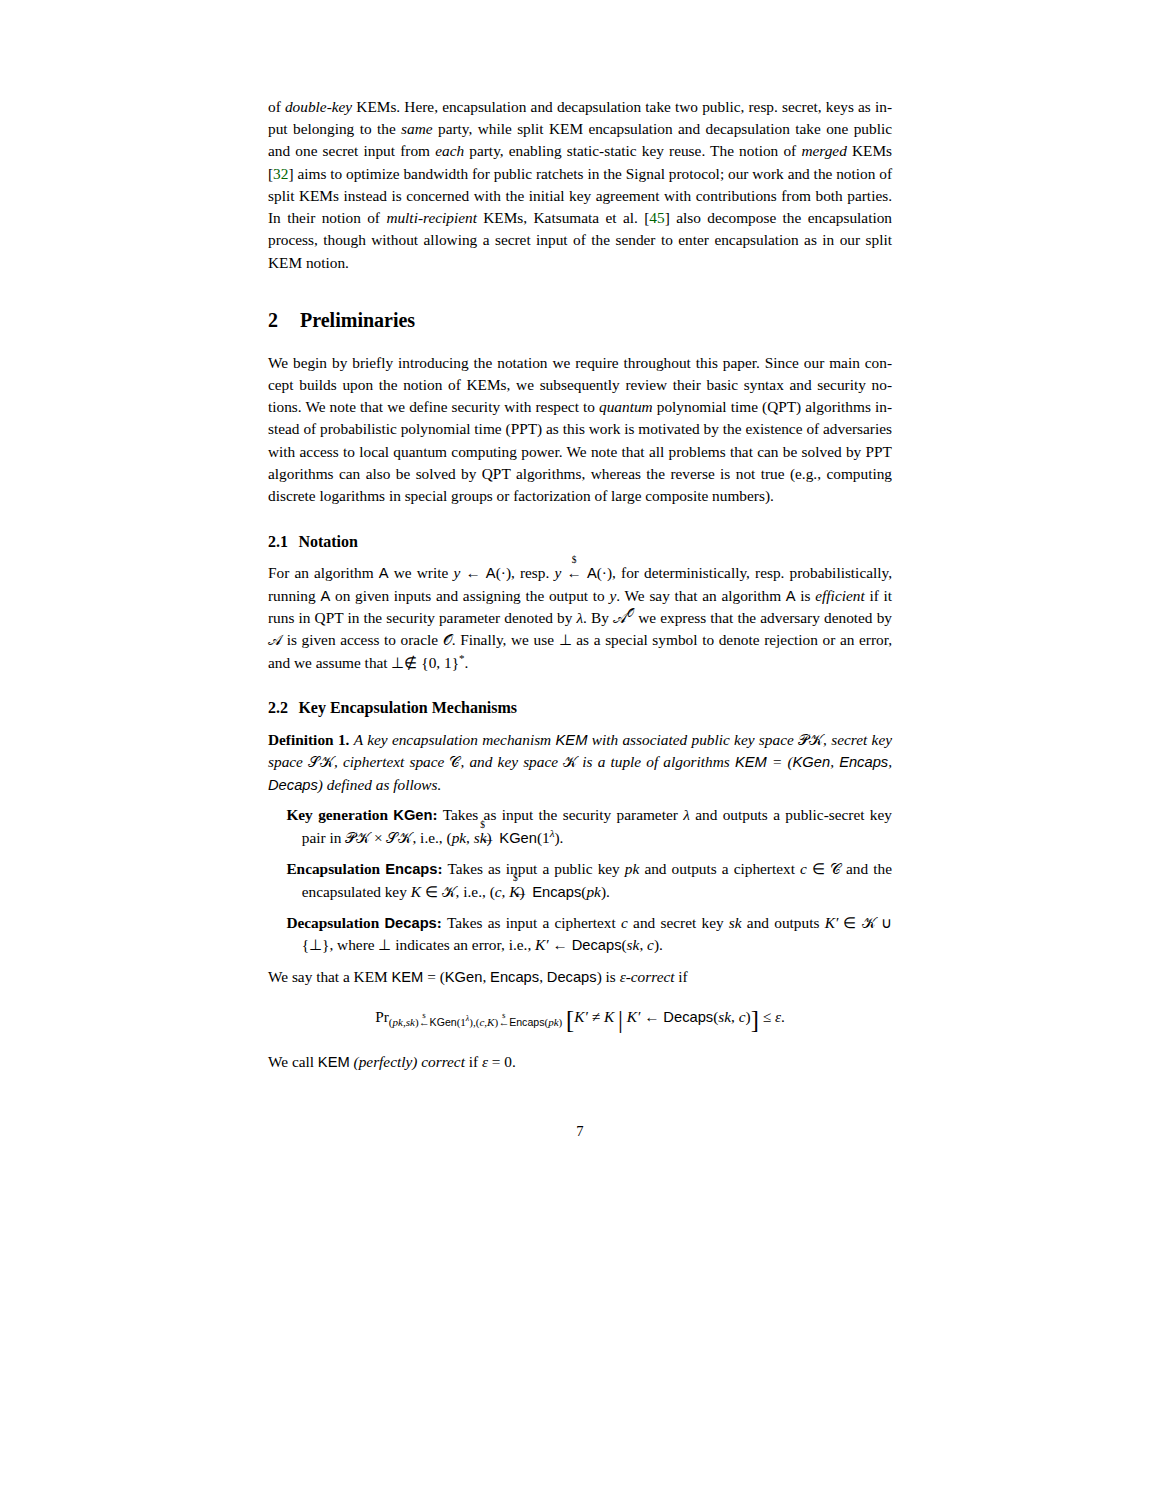of double-key KEMs. Here, encapsulation and decapsulation take two public, resp. secret, keys as input belonging to the same party, while split KEM encapsulation and decapsulation take one public and one secret input from each party, enabling static-static key reuse. The notion of merged KEMs [32] aims to optimize bandwidth for public ratchets in the Signal protocol; our work and the notion of split KEMs instead is concerned with the initial key agreement with contributions from both parties. In their notion of multi-recipient KEMs, Katsumata et al. [45] also decompose the encapsulation process, though without allowing a secret input of the sender to enter encapsulation as in our split KEM notion.
2 Preliminaries
We begin by briefly introducing the notation we require throughout this paper. Since our main concept builds upon the notion of KEMs, we subsequently review their basic syntax and security notions. We note that we define security with respect to quantum polynomial time (QPT) algorithms instead of probabilistic polynomial time (PPT) as this work is motivated by the existence of adversaries with access to local quantum computing power. We note that all problems that can be solved by PPT algorithms can also be solved by QPT algorithms, whereas the reverse is not true (e.g., computing discrete logarithms in special groups or factorization of large composite numbers).
2.1 Notation
For an algorithm A we write y ← A(·), resp. y $← A(·), for deterministically, resp. probabilistically, running A on given inputs and assigning the output to y. We say that an algorithm A is efficient if it runs in QPT in the security parameter denoted by λ. By 𝒜𝒪 we express that the adversary denoted by 𝒜 is given access to oracle 𝒪. Finally, we use ⊥ as a special symbol to denote rejection or an error, and we assume that ⊥∉ {0, 1}*.
2.2 Key Encapsulation Mechanisms
Definition 1. A key encapsulation mechanism KEM with associated public key space 𝒫𝒦, secret key space 𝒮𝒦, ciphertext space 𝒞, and key space 𝒦 is a tuple of algorithms KEM = (KGen, Encaps, Decaps) defined as follows.
Key generation KGen: Takes as input the security parameter λ and outputs a public-secret key pair in 𝒫𝒦 × 𝒮𝒦, i.e., (pk, sk) $← KGen(1λ).
Encapsulation Encaps: Takes as input a public key pk and outputs a ciphertext c ∈ 𝒞 and the encapsulated key K ∈ 𝒦, i.e., (c, K) $← Encaps(pk).
Decapsulation Decaps: Takes as input a ciphertext c and secret key sk and outputs K′ ∈ 𝒦 ∪ {⊥}, where ⊥ indicates an error, i.e., K′ ← Decaps(sk, c).
We say that a KEM KEM = (KGen, Encaps, Decaps) is ε-correct if
Pr(pk,sk)$←KGen(1λ),(c,K)$←Encaps(pk) [K′ ≠ K | K′ ← Decaps(sk, c)] ≤ ε.
We call KEM (perfectly) correct if ε = 0.
7